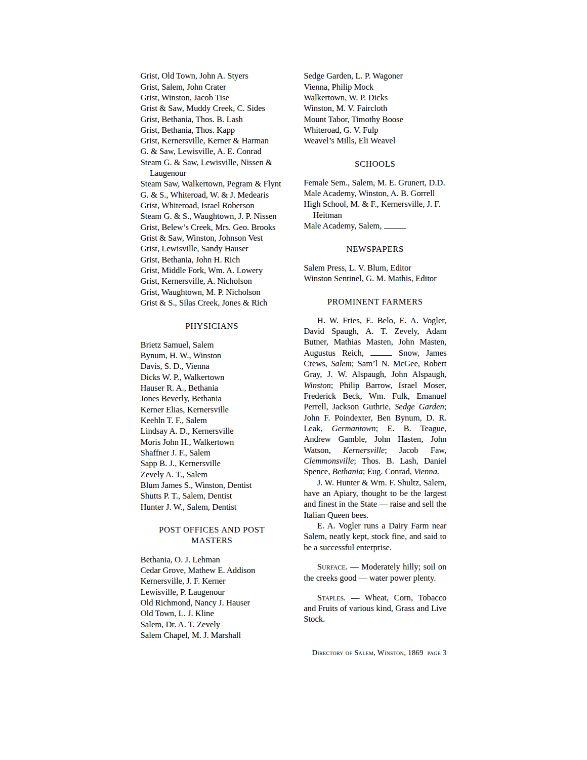Grist, Old Town, John A. Styers
Grist, Salem, John Crater
Grist, Winston, Jacob Tise
Grist & Saw, Muddy Creek, C. Sides
Grist, Bethania, Thos. B. Lash
Grist, Bethania, Thos. Kapp
Grist, Kernersville, Kerner & Harman
G. & Saw, Lewisville, A. E. Conrad
Steam G. & Saw, Lewisville, Nissen & Laugenour
Steam Saw, Walkertown, Pegram & Flynt
G. & S., Whiteroad, W. & J. Medearis
Grist, Whiteroad, Israel Roberson
Steam G. & S., Waughtown, J. P. Nissen
Grist, Belew’s Creek, Mrs. Geo. Brooks
Grist & Saw, Winston, Johnson Vest
Grist, Lewisville, Sandy Hauser
Grist, Bethania, John H. Rich
Grist, Middle Fork, Wm. A. Lowery
Grist, Kernersville, A. Nicholson
Grist, Waughtown, M. P. Nicholson
Grist & S., Silas Creek, Jones & Rich
PHYSICIANS
Brietz Samuel, Salem
Bynum, H. W., Winston
Davis, S. D., Vienna
Dicks W. P., Walkertown
Hauser R. A., Bethania
Jones Beverly, Bethania
Kerner Elias, Kernersville
Keehln T. F., Salem
Lindsay A. D., Kernersville
Moris John H., Walkertown
Shaffner J. F., Salem
Sapp B. J., Kernersville
Zevely A. T., Salem
Blum James S., Winston, Dentist
Shutts P. T., Salem, Dentist
Hunter J. W., Salem, Dentist
POST OFFICES AND POST MASTERS
Bethania, O. J. Lehman
Cedar Grove, Mathew E. Addison
Kernersville, J. F. Kerner
Lewisville, P. Laugenour
Old Richmond, Nancy J. Hauser
Old Town, L. J. Kline
Salem, Dr. A. T. Zevely
Salem Chapel, M. J. Marshall
Sedge Garden, L. P. Wagoner
Vienna, Philip Mock
Walkertown, W. P. Dicks
Winston, M. V. Faircloth
Mount Tabor, Timothy Boose
Whiteroad, G. V. Fulp
Weavel’s Mills, Eli Weavel
SCHOOLS
Female Sem., Salem, M. E. Grunert, D.D.
Male Academy, Winston, A. B. Gorrell
High School, M. & F., Kernersville, J. F. Heitman
Male Academy, Salem,
NEWSPAPERS
Salem Press, L. V. Blum, Editor
Winston Sentinel, G. M. Mathis, Editor
PROMINENT FARMERS
H. W. Fries, E. Belo, E. A. Vogler, David Spaugh, A. T. Zevely, Adam Butner, Mathias Masten, John Masten, Augustus Reich, Snow, James Crews, Salem; Sam’l N. McGee, Robert Gray, J. W. Alspaugh, John Alspaugh, Winston; Philip Barrow, Israel Moser, Frederick Beck, Wm. Fulk, Emanuel Perrell, Jackson Guthrie, Sedge Garden; John F. Poindexter, Ben Bynum, D. R. Leak, Germantown; E. B. Teague, Andrew Gamble, John Hasten, John Watson, Kernersville; Jacob Faw, Clemmonsville; Thos. B. Lash, Daniel Spence, Bethania; Eug. Conrad, Vienna.
J. W. Hunter & Wm. F. Shultz, Salem, have an Apiary, thought to be the largest and finest in the State — raise and sell the Italian Queen bees.
E. A. Vogler runs a Dairy Farm near Salem, neatly kept, stock fine, and said to be a successful enterprise.
Surface. — Moderately hilly; soil on the creeks good — water power plenty.
Staples. — Wheat, Corn, Tobacco and Fruits of various kind, Grass and Live Stock.
Directory of Salem, Winston, 1869 page 3